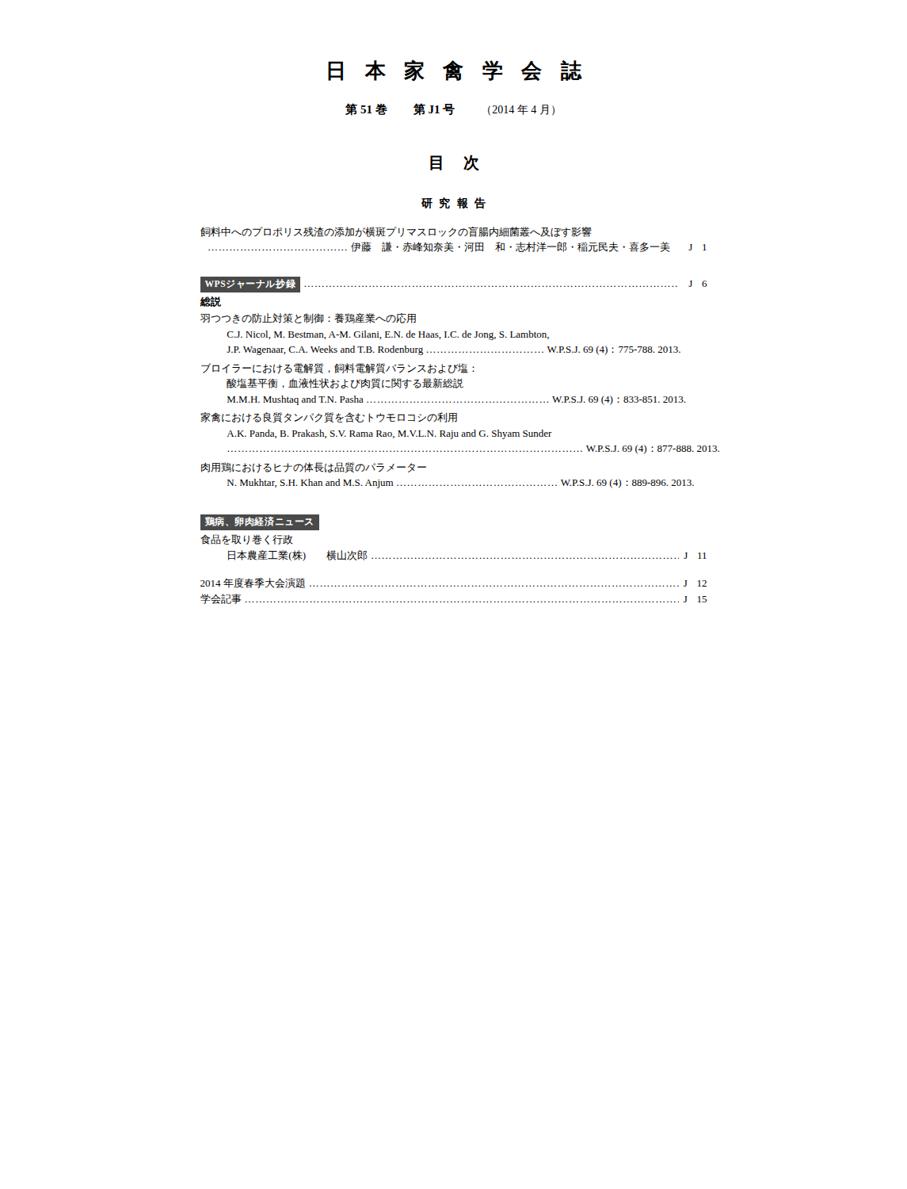日本家禽学会誌
第 51 巻 第 J1 号 （2014 年 4 月）
目次
研究報告
飼料中へのプロポリス残渣の添加が横斑プリマスロックの盲腸内細菌叢へ及ぼす影響
………………………………… 伊藤　謙・赤峰知奈美・河田　和・志村洋一郎・稲元民夫・喜多一美　J1
WPSジャーナル抄録 …………………………………………………………………………………………………………………………… J6
総説
羽つつきの防止対策と制御：養鶏産業への応用
C.J. Nicol, M. Bestman, A-M. Gilani, E.N. de Haas, I.C. de Jong, S. Lambton,
J.P. Wagenaar, C.A. Weeks and T.B. Rodenburg …………………………… W.P.S.J. 69 (4)：775-788. 2013.
ブロイラーにおける電解質，飼料電解質バランスおよび塩：
酸塩基平衡，血液性状および肉質に関する最新総説
M.M.H. Mushtaq and T.N. Pasha …………………………………………… W.P.S.J. 69 (4)：833-851. 2013.
家禽における良質タンパク質を含むトウモロコシの利用
A.K. Panda, B. Prakash, S.V. Rama Rao, M.V.L.N. Raju and G. Shyam Sunder
……………………………………………………………………………………… W.P.S.J. 69 (4)：877-888. 2013.
肉用鶏におけるヒナの体長は品質のパラメーター
N. Mukhtar, S.H. Khan and M.S. Anjum ……………………………………… W.P.S.J. 69 (4)：889-896. 2013.
鶏病、卵肉経済ニュース
食品を取り巻く行政
日本農産工業(株)　　横山次郎 ………………………………………………………………………………… J11
2014 年度春季大会演題 ………………………………………………………………………………………………………………… J12
学会記事 ……………………………………………………………………………………………………………………………… J15